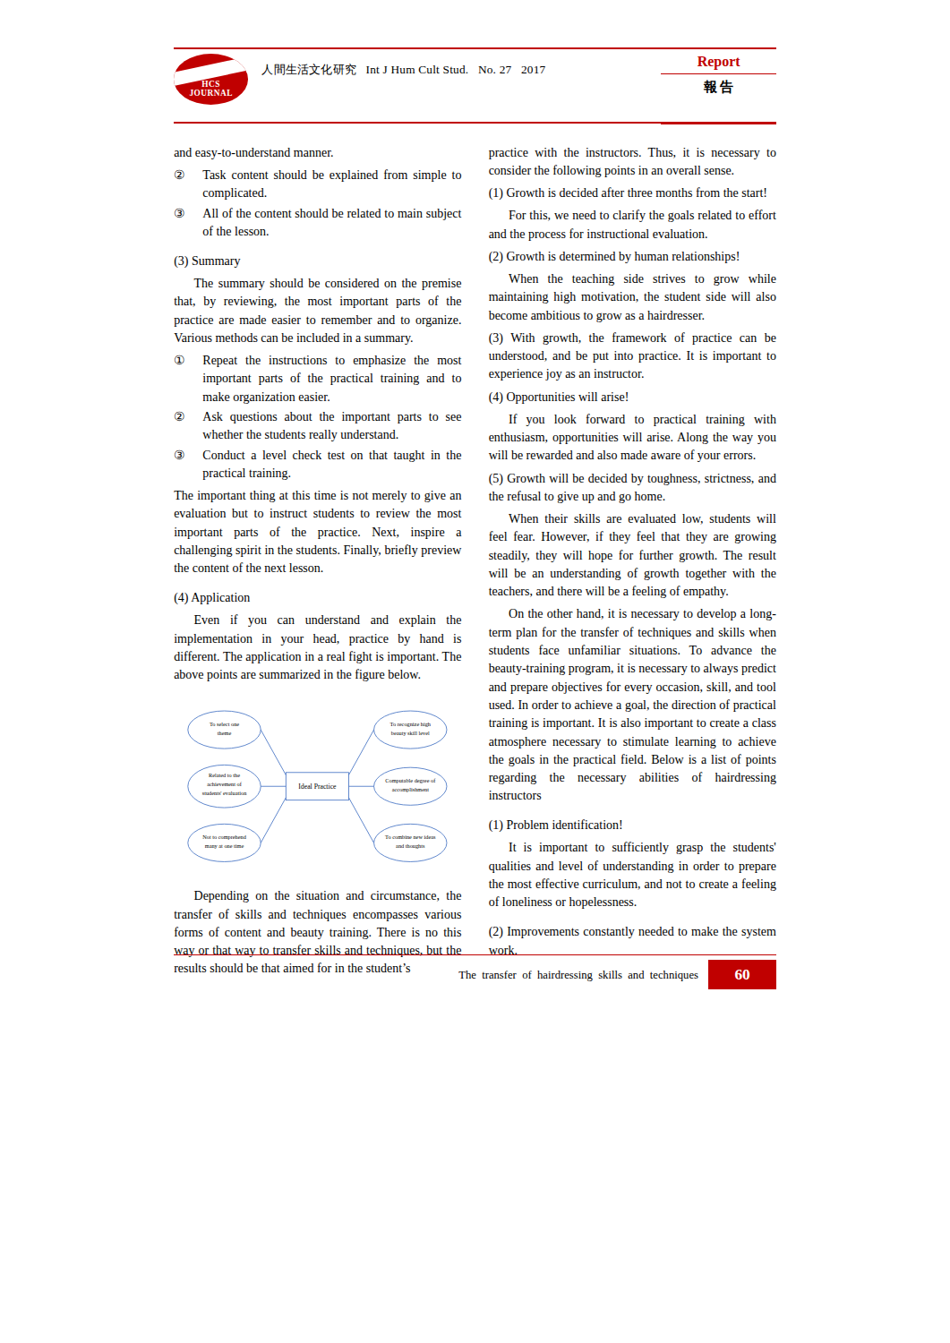HCS
JOURNAL
人間生活文化研究 Int J Hum Cult Stud. No. 27 2017
Report 報 告
and easy-to-understand manner.
② Task content should be explained from simple to complicated.
③ All of the content should be related to main subject of the lesson.
(3) Summary
The summary should be considered on the premise that, by reviewing, the most important parts of the practice are made easier to remember and to organize. Various methods can be included in a summary.
① Repeat the instructions to emphasize the most important parts of the practical training and to make organization easier.
② Ask questions about the important parts to see whether the students really understand.
③ Conduct a level check test on that taught in the practical training.
The important thing at this time is not merely to give an evaluation but to instruct students to review the most important parts of the practice. Next, inspire a challenging spirit in the students. Finally, briefly preview the content of the next lesson.
(4) Application
Even if you can understand and explain the implementation in your head, practice by hand is different. The application in a real fight is important. The above points are summarized in the figure below.
Ideal Practice To select one theme Related to the achievement of students' evaluation Not to comprehend many at one time To recognize high beauty skill level Computable degree of accomplishment To combine new ideas and thoughts
Depending on the situation and circumstance, the transfer of skills and techniques encompasses various forms of content and beauty training. There is no this way or that way to transfer skills and techniques, but the results should be that aimed for in the student’s
practice with the instructors. Thus, it is necessary to consider the following points in an overall sense.
(1) Growth is decided after three months from the start!
For this, we need to clarify the goals related to effort and the process for instructional evaluation.
(2) Growth is determined by human relationships!
When the teaching side strives to grow while maintaining high motivation, the student side will also become ambitious to grow as a hairdresser.
(3) With growth, the framework of practice can be understood, and be put into practice. It is important to experience joy as an instructor.
(4) Opportunities will arise!
If you look forward to practical training with enthusiasm, opportunities will arise. Along the way you will be rewarded and also made aware of your errors.
(5) Growth will be decided by toughness, strictness, and the refusal to give up and go home.
When their skills are evaluated low, students will feel fear. However, if they feel that they are growing steadily, they will hope for further growth. The result will be an understanding of growth together with the teachers, and there will be a feeling of empathy.
On the other hand, it is necessary to develop a long-term plan for the transfer of techniques and skills when students face unfamiliar situations. To advance the beauty-training program, it is necessary to always predict and prepare objectives for every occasion, skill, and tool used. In order to achieve a goal, the direction of practical training is important. It is also important to create a class atmosphere necessary to stimulate learning to achieve the goals in the practical field. Below is a list of points regarding the necessary abilities of hairdressing instructors
(1) Problem identification!
It is important to sufficiently grasp the students' qualities and level of understanding in order to prepare the most effective curriculum, and not to create a feeling of loneliness or hopelessness.
(2) Improvements constantly needed to make the system work.
The transfer of hairdressing skills and techniques
60